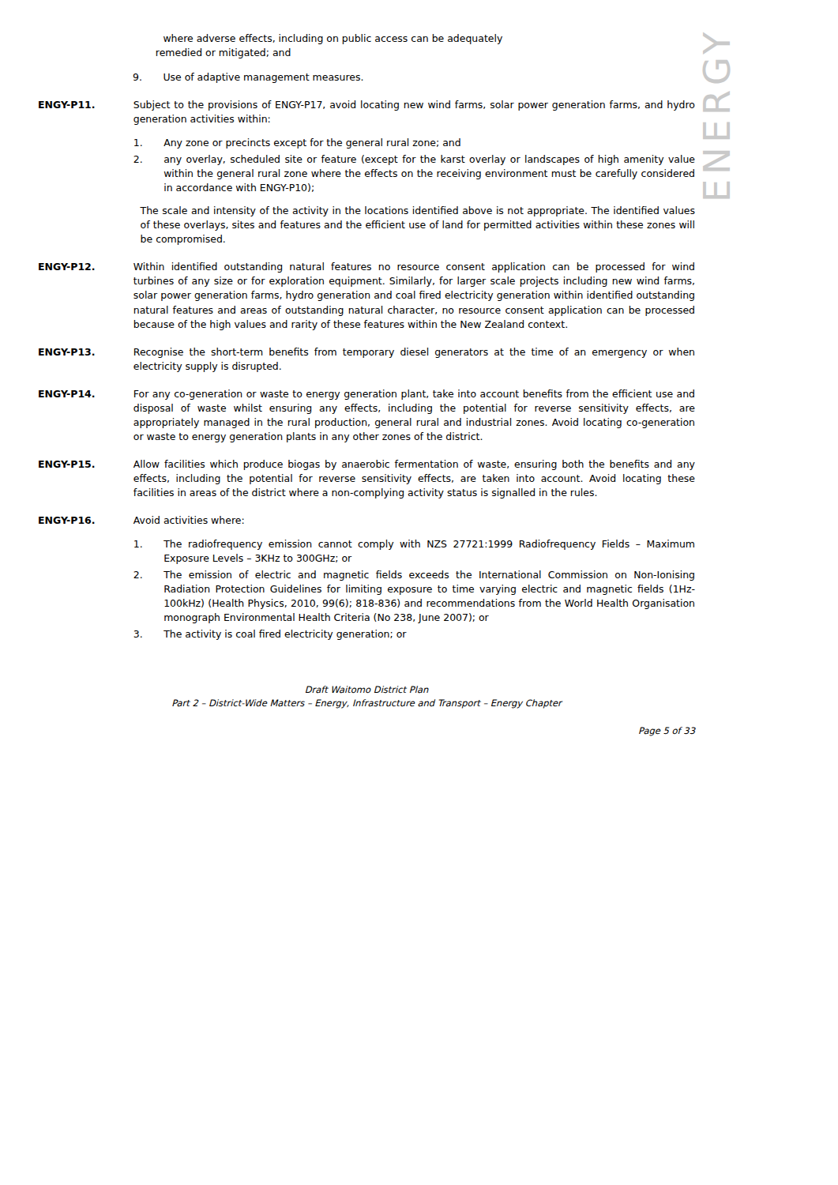ENERGY
where adverse effects, including on public access can be adequately
remedied or mitigated; and
9. Use of adaptive management measures.
ENGY-P11.
Subject to the provisions of ENGY-P17, avoid locating new wind farms, solar power generation farms, and hydro generation activities within:
1. Any zone or precincts except for the general rural zone; and
2. any overlay, scheduled site or feature (except for the karst overlay or landscapes of high amenity value within the general rural zone where the effects on the receiving environment must be carefully considered in accordance with ENGY-P10);
The scale and intensity of the activity in the locations identified above is not appropriate. The identified values of these overlays, sites and features and the efficient use of land for permitted activities within these zones will be compromised.
ENGY-P12.
Within identified outstanding natural features no resource consent application can be processed for wind turbines of any size or for exploration equipment. Similarly, for larger scale projects including new wind farms, solar power generation farms, hydro generation and coal fired electricity generation within identified outstanding natural features and areas of outstanding natural character, no resource consent application can be processed because of the high values and rarity of these features within the New Zealand context.
ENGY-P13.
Recognise the short-term benefits from temporary diesel generators at the time of an emergency or when electricity supply is disrupted.
ENGY-P14.
For any co-generation or waste to energy generation plant, take into account benefits from the efficient use and disposal of waste whilst ensuring any effects, including the potential for reverse sensitivity effects, are appropriately managed in the rural production, general rural and industrial zones. Avoid locating co-generation or waste to energy generation plants in any other zones of the district.
ENGY-P15.
Allow facilities which produce biogas by anaerobic fermentation of waste, ensuring both the benefits and any effects, including the potential for reverse sensitivity effects, are taken into account. Avoid locating these facilities in areas of the district where a non-complying activity status is signalled in the rules.
ENGY-P16.
Avoid activities where:
1. The radiofrequency emission cannot comply with NZS 27721:1999 Radiofrequency Fields – Maximum Exposure Levels – 3KHz to 300GHz; or
2. The emission of electric and magnetic fields exceeds the International Commission on Non-Ionising Radiation Protection Guidelines for limiting exposure to time varying electric and magnetic fields (1Hz-100kHz) (Health Physics, 2010, 99(6); 818-836) and recommendations from the World Health Organisation monograph Environmental Health Criteria (No 238, June 2007); or
3. The activity is coal fired electricity generation; or
Draft Waitomo District Plan
Part 2 – District-Wide Matters – Energy, Infrastructure and Transport – Energy Chapter
Page 5 of 33